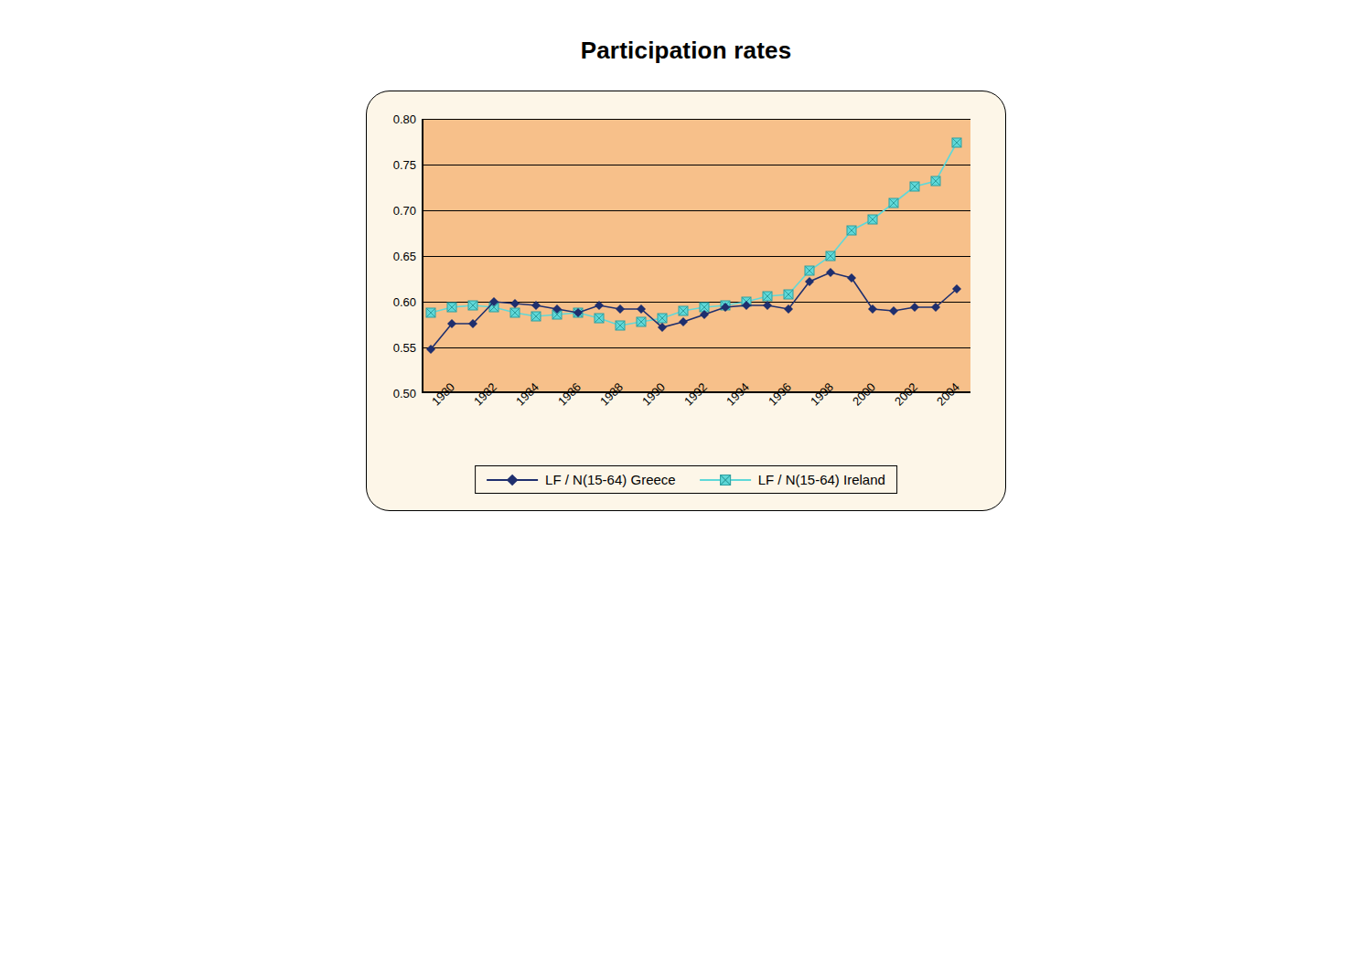Participation rates
0.80 0.75 0.70 0.65 0.60 0.55 0.50
1980 1982 1984 1986 1988 1990 1992 1994 1996 1998 2000 2002 2004
LF / N(15-64) Greece
LF / N(15-64) Ireland